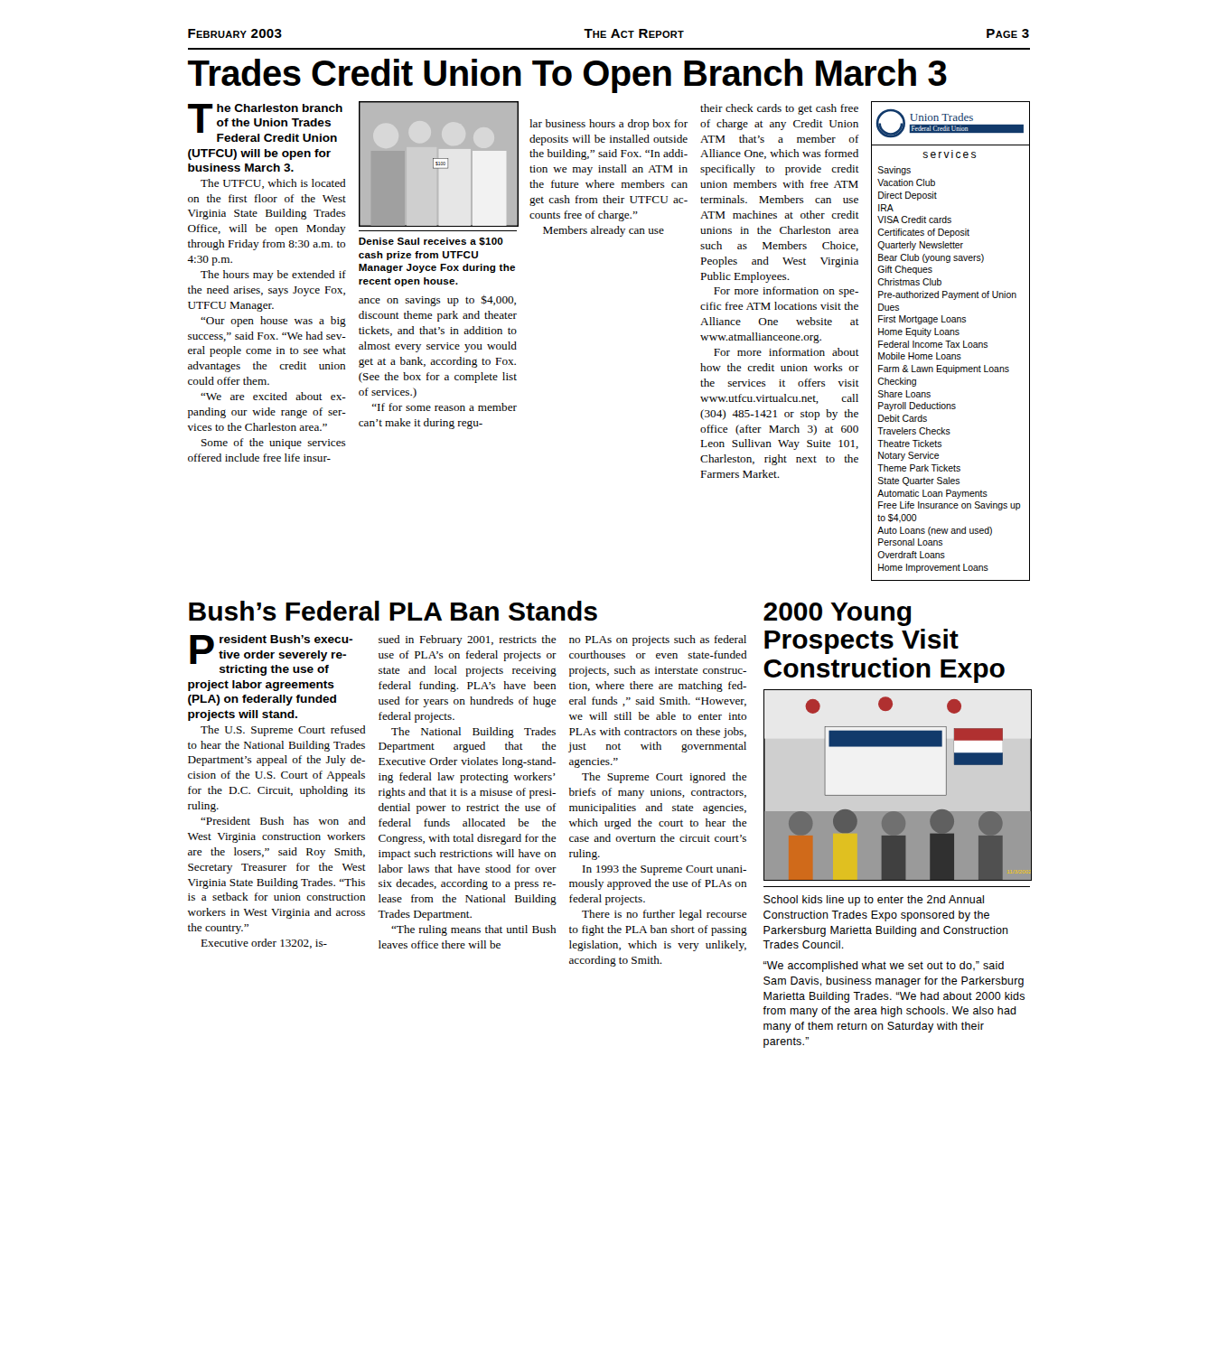February 2003
The Act Report
Page 3
Trades Credit Union To Open Branch March 3
The Charleston branch of the Union Trades Federal Credit Union (UTFCU) will be open for business March 3.
The UTFCU, which is located on the first floor of the West Virginia State Building Trades Office, will be open Monday through Friday from 8:30 a.m. to 4:30 p.m.
The hours may be extended if the need arises, says Joyce Fox, UTFCU Manager.
“Our open house was a big success,” said Fox. “We had several people come in to see what advantages the credit union could offer them.
“We are excited about expanding our wide range of services to the Charleston area.”
Some of the unique services offered include free life insur-
Denise Saul receives a $100 cash prize from UTFCU Manager Joyce Fox during the recent open house.
ance on savings up to $4,000, discount theme park and theater tickets, and that’s in addition to almost every service you would get at a bank, according to Fox. (See the box for a complete list of services.)
“If for some reason a member can’t make it during regu-
spacer
lar business hours a drop box for deposits will be installed outside the building,” said Fox. “In addition we may install an ATM in the future where members can get cash from their UTFCU accounts free of charge.”
Members already can use
their check cards to get cash free of charge at any Credit Union ATM that’s a member of Alliance One, which was formed specifically to provide credit union members with free ATM terminals. Members can use ATM machines at other credit unions in the Charleston area such as Members Choice, Peoples and West Virginia Public Employees.
For more information on specific free ATM locations visit the Alliance One website at www.atmallianceone.org.
For more information about how the credit union works or the services it offers visit www.utfcu.virtualcu.net, call (304) 485-1421 or stop by the office (after March 3) at 600 Leon Sullivan Way Suite 101, Charleston, right next to the Farmers Market.
services
Savings
Vacation Club
Direct Deposit
IRA
VISA Credit cards
Certificates of Deposit
Quarterly Newsletter
Bear Club (young savers)
Gift Cheques
Christmas Club
Pre-authorized Payment of Union Dues
First Mortgage Loans
Home Equity Loans
Federal Income Tax Loans
Mobile Home Loans
Farm & Lawn Equipment Loans
Checking
Share Loans
Payroll Deductions
Debit Cards
Travelers Checks
Theatre Tickets
Notary Service
Theme Park Tickets
State Quarter Sales
Automatic Loan Payments
Free Life Insurance on Savings up to $4,000
Auto Loans (new and used)
Personal Loans
Overdraft Loans
Home Improvement Loans
Bush’s Federal PLA Ban Stands
President Bush’s executive order severely restricting the use of project labor agreements (PLA) on federally funded projects will stand.
The U.S. Supreme Court refused to hear the National Building Trades Department’s appeal of the July decision of the U.S. Court of Appeals for the D.C. Circuit, upholding its ruling.
“President Bush has won and West Virginia construction workers are the losers,” said Roy Smith, Secretary Treasurer for the West Virginia State Building Trades. “This is a setback for union construction workers in West Virginia and across the country.”
Executive order 13202, is-
sued in February 2001, restricts the use of PLA’s on federal projects or state and local projects receiving federal funding. PLA’s have been used for years on hundreds of huge federal projects.
The National Building Trades Department argued that the Executive Order violates long-standing federal law protecting workers’ rights and that it is a misuse of presidential power to restrict the use of federal funds allocated be the Congress, with total disregard for the impact such restrictions will have on labor laws that have stood for over six decades, according to a press release from the National Building Trades Department.
“The ruling means that until Bush leaves office there will be
no PLAs on projects such as federal courthouses or even state-funded projects, such as interstate construction, where there are matching federal funds ,” said Smith. “However, we will still be able to enter into PLAs with contractors on these jobs, just not with governmental agencies.”
The Supreme Court ignored the briefs of many unions, contractors, municipalities and state agencies, which urged the court to hear the case and overturn the circuit court’s ruling.
In 1993 the Supreme Court unanimously approved the use of PLAs on federal projects.
There is no further legal recourse to fight the PLA ban short of passing legislation, which is very unlikely, according to Smith.
2000 Young Prospects Visit Construction Expo
School kids line up to enter the 2nd Annual Construction Trades Expo sponsored by the Parkersburg Marietta Building and Construction Trades Council.
“We accomplished what we set out to do,” said Sam Davis, business manager for the Parkersburg Marietta Building Trades. “We had about 2000 kids from many of the area high schools. We also had many of them return on Saturday with their parents.”